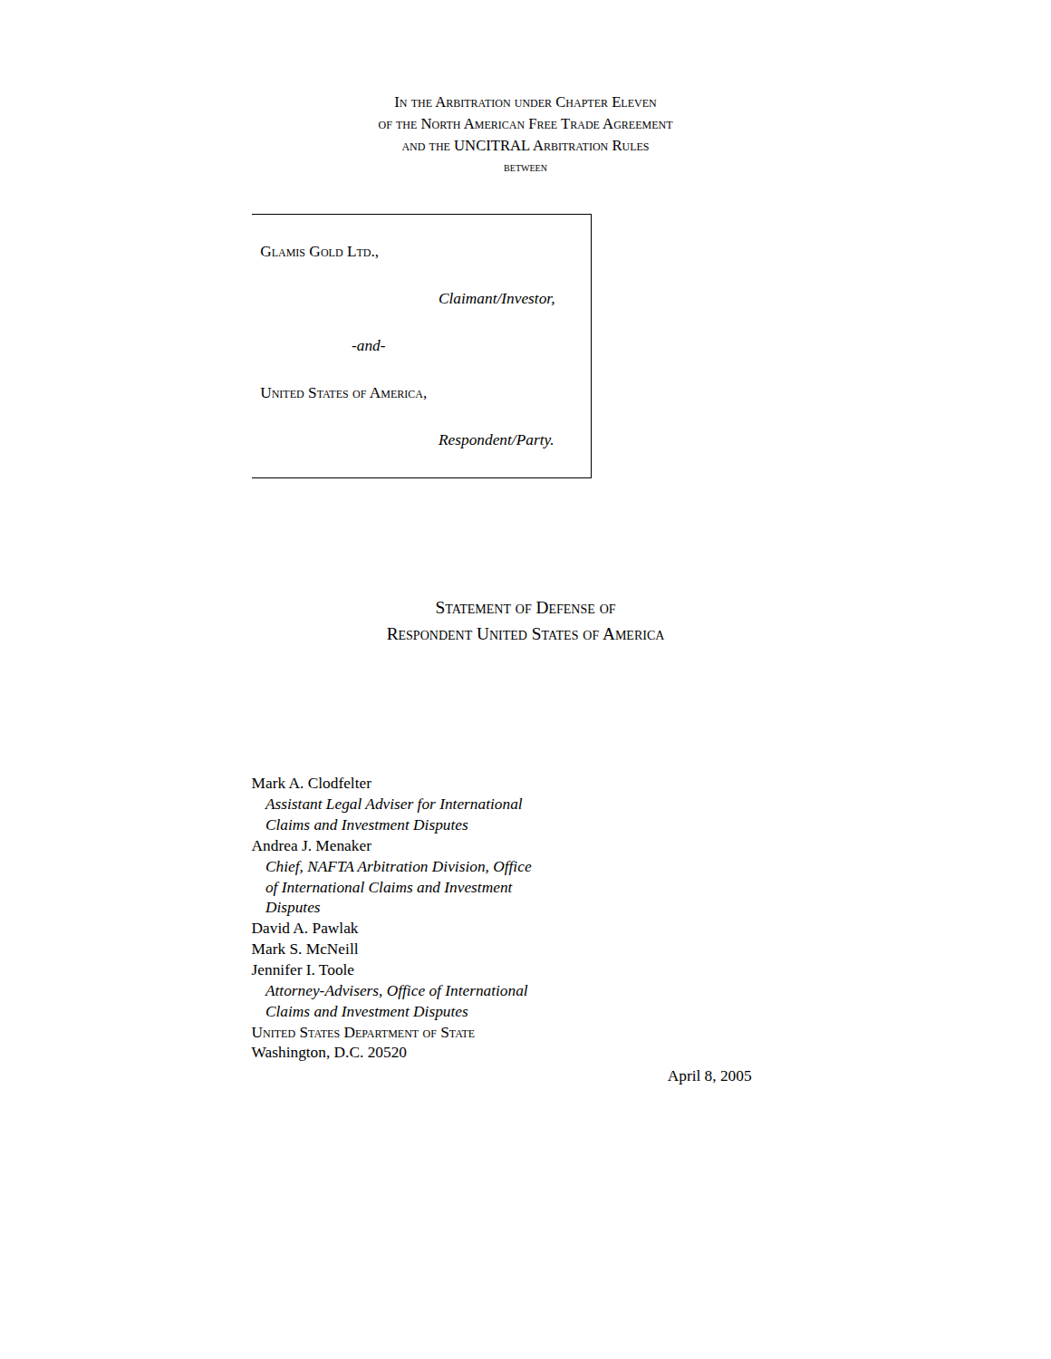In the Arbitration under Chapter Eleven
of the North American Free Trade Agreement
and the UNCITRAL Arbitration Rules
between
Glamis Gold Ltd.,
Claimant/Investor,
-and-
United States of America,
Respondent/Party.
Statement of Defense of
Respondent United States of America
Mark A. Clodfelter
Assistant Legal Adviser for International
Claims and Investment Disputes
Andrea J. Menaker
Chief, NAFTA Arbitration Division, Office
of International Claims and Investment
Disputes
David A. Pawlak
Mark S. McNeill
Jennifer I. Toole
Attorney-Advisers, Office of International
Claims and Investment Disputes
United States Department of State
Washington, D.C. 20520
April 8, 2005